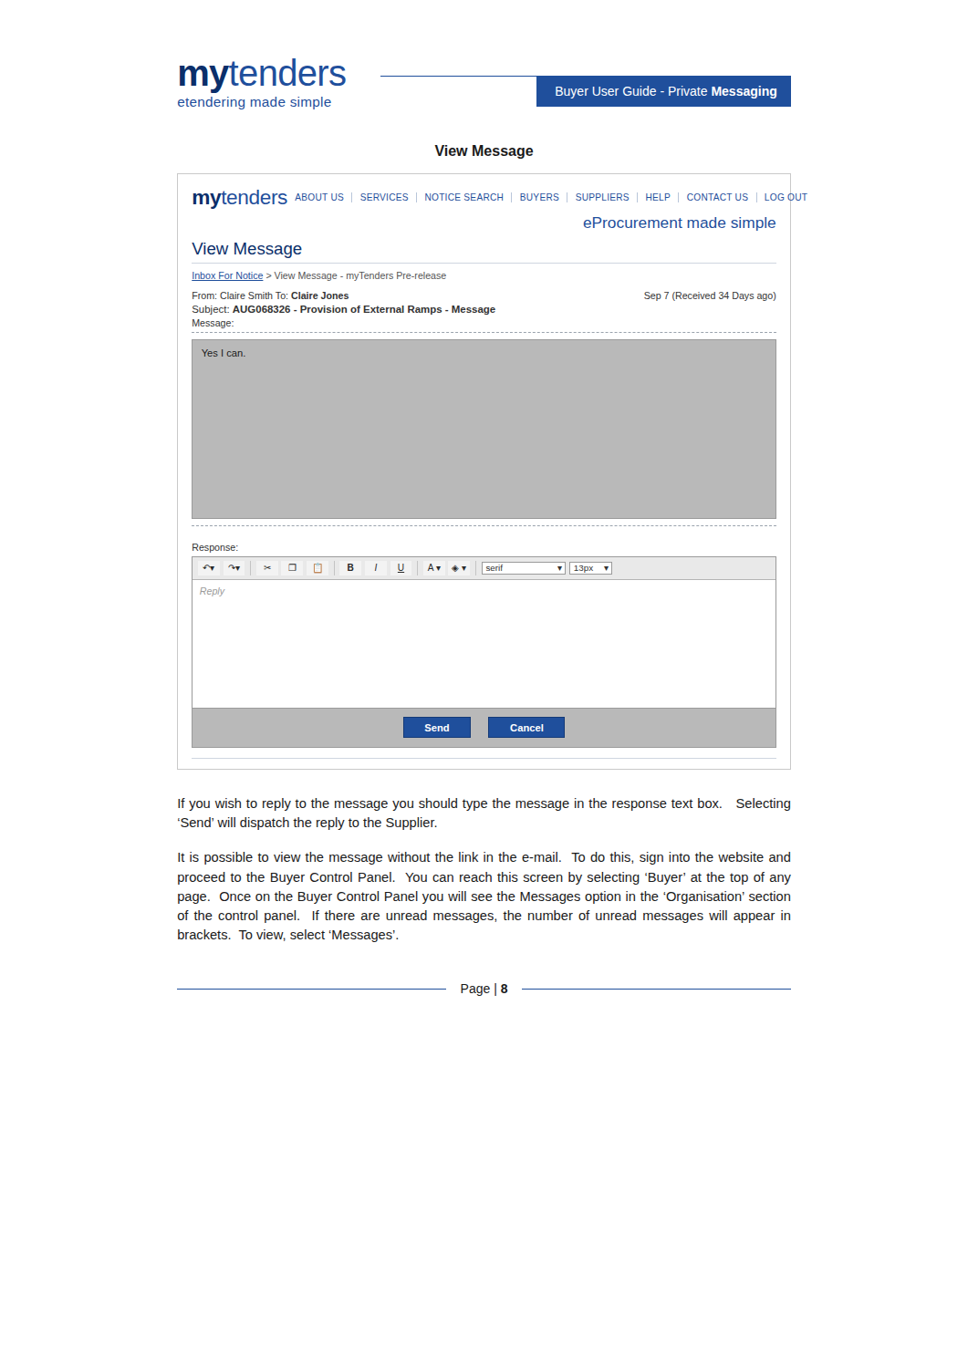mytenders
etendering made simple
Buyer User Guide - Private Messaging
View Message
mytenders
ABOUT US SERVICES NOTICE SEARCH BUYERS SUPPLIERS HELP CONTACT US LOG OUT
eProcurement made simple
View Message
Inbox For Notice > View Message - myTenders Pre-release
From: Claire Smith To: Claire Jones
Sep 7 (Received 34 Days ago)
Subject: AUG068326 - Provision of External Ramps - Message
Message:
Yes I can.
Response:
↶▾ ↷▾
✂ ❐ 📋
B I U
A ▾ ◈ ▾
serif▾ 13px▾
Reply
Send Cancel
If you wish to reply to the message you should type the message in the response text box. Selecting ‘Send’ will dispatch the reply to the Supplier.
It is possible to view the message without the link in the e-mail. To do this, sign into the website and proceed to the Buyer Control Panel. You can reach this screen by selecting ‘Buyer’ at the top of any page. Once on the Buyer Control Panel you will see the Messages option in the ‘Organisation’ section of the control panel. If there are unread messages, the number of unread messages will appear in brackets. To view, select ‘Messages’.
Page | 8